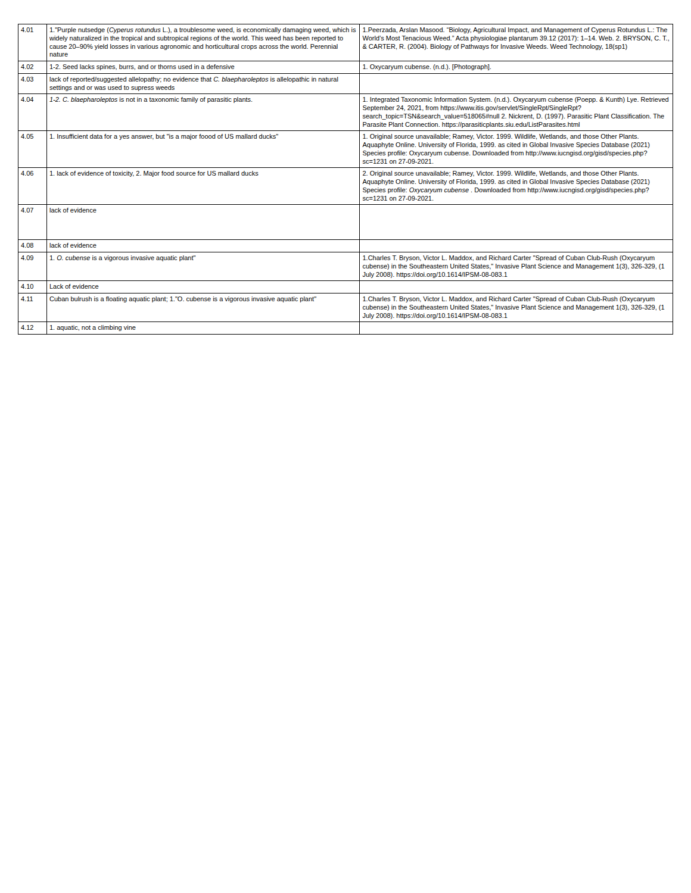| 4.01 | 1."Purple nutsedge ( Cyperus rotundus L.), a troublesome weed, is economically damaging weed, which is widely naturalized in the tropical and subtropical regions of the world. This weed has been reported to cause 20–90% yield losses in various agronomic and horticultural crops across the world. Perennial nature | 1.Peerzada, Arslan Masood. “Biology, Agricultural Impact, and Management of Cyperus Rotundus L.: The World’s Most Tenacious Weed.” Acta physiologiae plantarum 39.12 (2017): 1–14. Web. 2. BRYSON, C. T., & CARTER, R. (2004). Biology of Pathways for Invasive Weeds. Weed Technology, 18(sp1) |
| 4.02 | 1-2. Seed lacks spines, burrs, and or thorns used in a defensive | 1. Oxycaryum cubense. (n.d.). [Photograph]. |
| 4.03 | lack of reported/suggested allelopathy; no evidence that C. blaepharoleptos is allelopathic in natural settings and or was used to supress weeds | |
| 4.04 | 1-2. C. blaepharoleptos is not in a taxonomic family of parasitic plants. | 1. Integrated Taxonomic Information System. (n.d.). Oxycaryum cubense (Poepp. & Kunth) Lye. Retrieved September 24, 2021, from https://www.itis.gov/servlet/SingleRpt/SingleRpt?search_topic=TSN&search_value=518065#null 2. Nickrent, D. (1997). Parasitic Plant Classification. The Parasite Plant Connection. https://parasiticplants.siu.edu/ListParasites.html |
| 4.05 | 1. Insufficient data for a yes answer, but "is a major foood of US mallard ducks" | 1. Original source unavailable; Ramey, Victor. 1999. Wildlife, Wetlands, and those Other Plants. Aquaphyte Online. University of Florida, 1999. as cited in Global Invasive Species Database (2021) Species profile: Oxycaryum cubense. Downloaded from http://www.iucngisd.org/gisd/species.php?sc=1231 on 27-09-2021. |
| 4.06 | 1. lack of evidence of toxicity, 2. Major food source for US mallard ducks | 2. Original source unavailable; Ramey, Victor. 1999. Wildlife, Wetlands, and those Other Plants. Aquaphyte Online. University of Florida, 1999. as cited in Global Invasive Species Database (2021) Species profile: Oxycaryum cubense . Downloaded from http://www.iucngisd.org/gisd/species.php?sc=1231 on 27-09-2021. |
| 4.07 | lack of evidence | |
| 4.08 | lack of evidence | |
| 4.09 | 1. O. cubense is a vigorous invasive aquatic plant" | 1.Charles T. Bryson, Victor L. Maddox, and Richard Carter "Spread of Cuban Club-Rush (Oxycaryum cubense) in the Southeastern United States," Invasive Plant Science and Management 1(3), 326-329, (1 July 2008). https://doi.org/10.1614/IPSM-08-083.1 |
| 4.10 | Lack of evidence | |
| 4.11 | Cuban bulrush is a floating aquatic plant; 1."O. cubense is a vigorous invasive aquatic plant" | 1.Charles T. Bryson, Victor L. Maddox, and Richard Carter "Spread of Cuban Club-Rush (Oxycaryum cubense) in the Southeastern United States," Invasive Plant Science and Management 1(3), 326-329, (1 July 2008). https://doi.org/10.1614/IPSM-08-083.1 |
| 4.12 | 1. aquatic, not a climbing vine | |